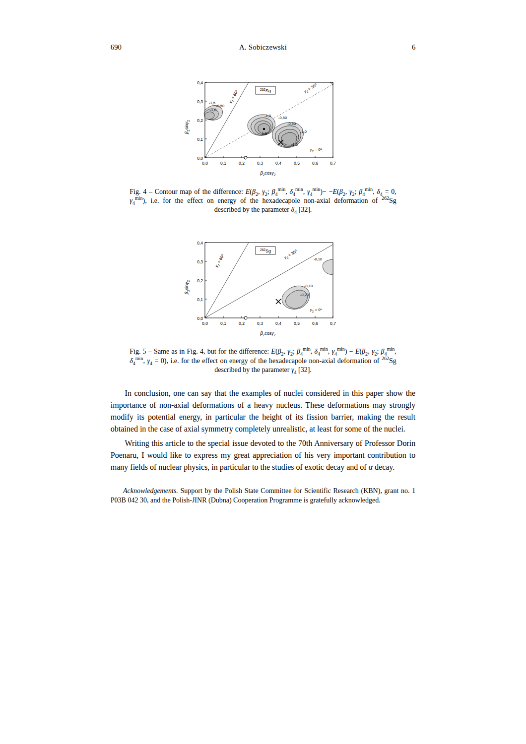690
A. Sobiczewski
6
β2sinγ2 β2cosγ2 0,4 0,3 0,2 0,1 0,0 0,0 0,1 0,2 0,3 0,4 0,5 0,6 0,7 γ2 = 60o γ2 = 30o γ2 = 0o 262Sg -1,5 -0,50 -1,0 -1,0 -0,50 -1,5 -0,50 -1,0 -1,5
Fig. 4 – Contour map of the difference: E(β2, γ2; β4min, δ4min, γ4min)− −E(β2, γ2; β4min, δ4 = 0, γ4min), i.e. for the effect on energy of the hexa­decapole non-axial deformation of 262Sg described by the parameter δ4 [32].
β2sinγ2 β2cosγ2 0,4 0,3 0,2 0,1 0,0 0,0 0,1 0,2 0,3 0,4 0,5 0,6 0,7 γ2 = 60o γ2 = 30o γ2 = 0o 262Sg -0,10 -0,10 -0,20
Fig. 5 – Same as in Fig. 4, but for the difference: E(β2, γ2; β4min, δ4min, γ4min) − E(β2, γ2; β4min, δ4min, γ4 = 0), i.e. for the effect on energy of the hexadecapole non-axial deformation of 262Sg described by the parameter γ4 [32].
In conclusion, one can say that the examples of nuclei considered in this paper show the importance of non-axial deformations of a heavy nucleus. These deformations may strongly modify its potential energy, in particular the height of its fission barrier, making the result obtained in the case of axial symmetry completely unrealistic, at least for some of the nuclei.
Writing this article to the special issue devoted to the 70th Anniversary of Professor Dorin Poenaru, I would like to express my great appreciation of his very important contribution to many fields of nuclear physics, in particular to the studies of exotic decay and of α decay.
Acknowledgements. Support by the Polish State Committee for Scientific Research (KBN), grant no. 1 P03B 042 30, and the Polish-JINR (Dubna) Cooperation Programme is gratefully acknowledged.